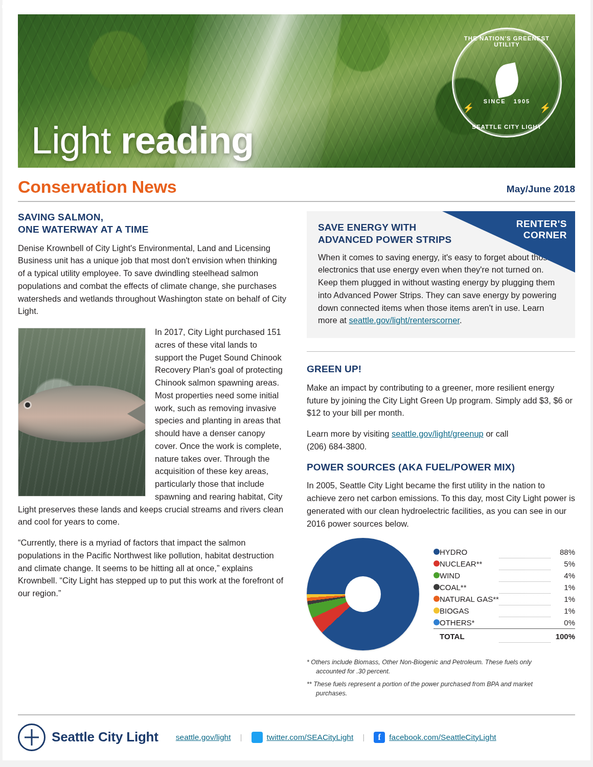Light reading
The Nation's Greenest Utility
SINCE 1905
⚡
⚡
Seattle City Light
Conservation News
May/June 2018
Saving Salmon,
One Waterway at a Time
Denise Krownbell of City Light's Environmental, Land and Licensing Business unit has a unique job that most don't envision when thinking of a typical utility employee. To save dwindling steelhead salmon populations and combat the effects of climate change, she purchases watersheds and wetlands throughout Washington state on behalf of City Light.
In 2017, City Light purchased 151 acres of these vital lands to support the Puget Sound Chinook Recovery Plan's goal of protecting Chinook salmon spawning areas. Most properties need some initial work, such as removing invasive species and planting in areas that should have a denser canopy cover. Once the work is complete, nature takes over. Through the acquisition of these key areas, particularly those that include spawning and rearing habitat, City Light preserves these lands and keeps crucial streams and rivers clean and cool for years to come.
“Currently, there is a myriad of factors that impact the salmon populations in the Pacific Northwest like pollution, habitat destruction and climate change. It seems to be hitting all at once,” explains Krownbell. “City Light has stepped up to put this work at the forefront of our region.”
Renter's
Corner
Save Energy with
Advanced Power Strips
When it comes to saving energy, it's easy to forget about those electronics that use energy even when they're not turned on. Keep them plugged in without wasting energy by plugging them into Advanced Power Strips. They can save energy by powering down connected items when those items aren't in use. Learn more at seattle.gov/light/renterscorner.
Green Up!
Make an impact by contributing to a greener, more resilient energy future by joining the City Light Green Up program. Simply add $3, $6 or $12 to your bill per month.
Learn more by visiting seattle.gov/light/greenup or call
(206) 684-3800.
Power Sources (aka Fuel/Power Mix)
In 2005, Seattle City Light became the first utility in the nation to achieve zero net carbon emissions. To this day, most City Light power is generated with our clean hydroelectric facilities, as you can see in our 2016 power sources below.
| | HYDRO | | 88% |
| | NUCLEAR** | | 5% |
| | WIND | | 4% |
| | COAL** | | 1% |
| | NATURAL GAS** | | 1% |
| | BIOGAS | | 1% |
| | OTHERS* | | 0% |
| | TOTAL | | 100% |
* Others include Biomass, Other Non-Biogenic and Petroleum. These fuels only accounted for .30 percent.
** These fuels represent a portion of the power purchased from BPA and market purchases.
Seattle City Light
seattle.gov/light | twitter.com/SEACityLight | facebook.com/SeattleCityLight